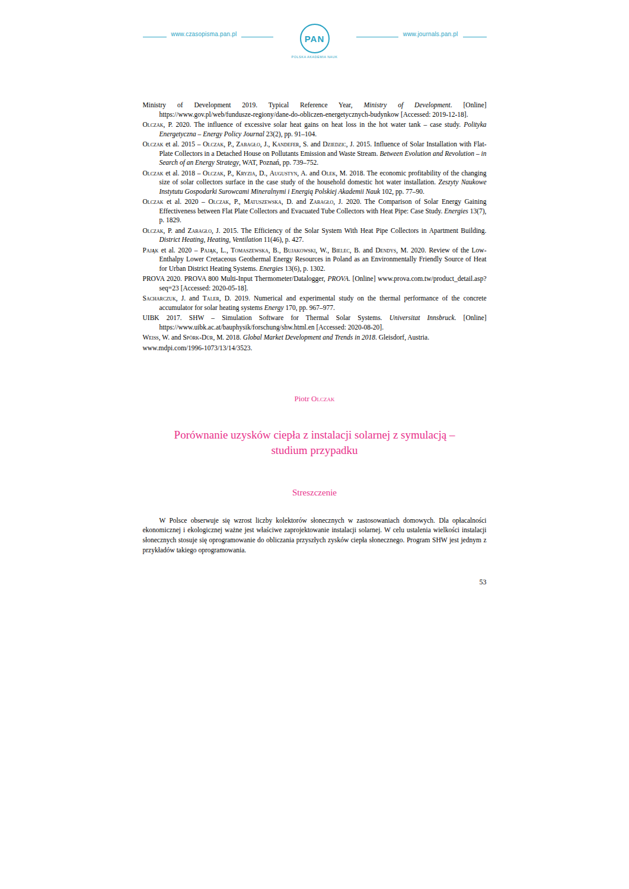www.czasopisma.pan.pl
PAN
POLSKA AKADEMIA NAUK
www.journals.pan.pl
Ministry of Development 2019. Typical Reference Year, Ministry of Development. [Online] https://www.gov.pl/web/fundusze-regiony/dane-do-obliczen-energetycznych-budynkow [Accessed: 2019-12-18].
Olczak, P. 2020. The influence of excessive solar heat gains on heat loss in the hot water tank – case study. Polityka Energetyczna – Energy Policy Journal 23(2), pp. 91–104.
Olczak et al. 2015 – Olczak, P., Zabagło, J., Kandefer, S. and Dziedzic, J. 2015. Influence of Solar Installation with Flat-Plate Collectors in a Detached House on Pollutants Emission and Waste Stream. Between Evolution and Revolution – in Search of an Energy Strategy, WAT, Poznań, pp. 739–752.
Olczak et al. 2018 – Olczak, P., Kryzia, D., Augustyn, A. and Olek, M. 2018. The economic profitability of the changing size of solar collectors surface in the case study of the household domestic hot water installation. Zeszyty Naukowe Instytutu Gospodarki Surowcami Mineralnymi i Energią Polskiej Akademii Nauk 102, pp. 77–90.
Olczak et al. 2020 – Olczak, P., Matuszewska, D. and Zabagło, J. 2020. The Comparison of Solar Energy Gaining Effectiveness between Flat Plate Collectors and Evacuated Tube Collectors with Heat Pipe: Case Study. Energies 13(7), p. 1829.
Olczak, P. and Zabagło, J. 2015. The Efficiency of the Solar System With Heat Pipe Collectors in Apartment Building. District Heating, Heating, Ventilation 11(46), p. 427.
Pająk et al. 2020 – Pająk, L., Tomaszewska, B., Bujakowski, W., Bielec, B. and Dendys, M. 2020. Review of the Low-Enthalpy Lower Cretaceous Geothermal Energy Resources in Poland as an Environmentally Friendly Source of Heat for Urban District Heating Systems. Energies 13(6), p. 1302.
PROVA 2020. PROVA 800 Multi-Input Thermometer/Datalogger, PROVA. [Online] www.prova.com.tw/product_detail.asp?seq=23 [Accessed: 2020-05-18].
Sacharczuk, J. and Taler, D. 2019. Numerical and experimental study on the thermal performance of the concrete accumulator for solar heating systems Energy 170, pp. 967–977.
UIBK 2017. SHW – Simulation Software for Thermal Solar Systems. Universitat Innsbruck. [Online] https://www.uibk.ac.at/bauphysik/forschung/shw.html.en [Accessed: 2020-08-20].
Weiss, W. and Spörk-Dür, M. 2018. Global Market Development and Trends in 2018. Gleisdorf, Austria.
www.mdpi.com/1996-1073/13/14/3523.
Piotr Olczak
Porównanie uzysków ciepła z instalacji solarnej z symulacją –
studium przypadku
Streszczenie
W Polsce obserwuje się wzrost liczby kolektorów słonecznych w zastosowaniach domowych. Dla opłacalności ekonomicznej i ekologicznej ważne jest właściwe zaprojektowanie instalacji solarnej. W celu ustalenia wielkości instalacji słonecznych stosuje się oprogramowanie do obliczania przyszłych zysków ciepła słonecznego. Program SHW jest jednym z przykładów takiego oprogramowania.
53